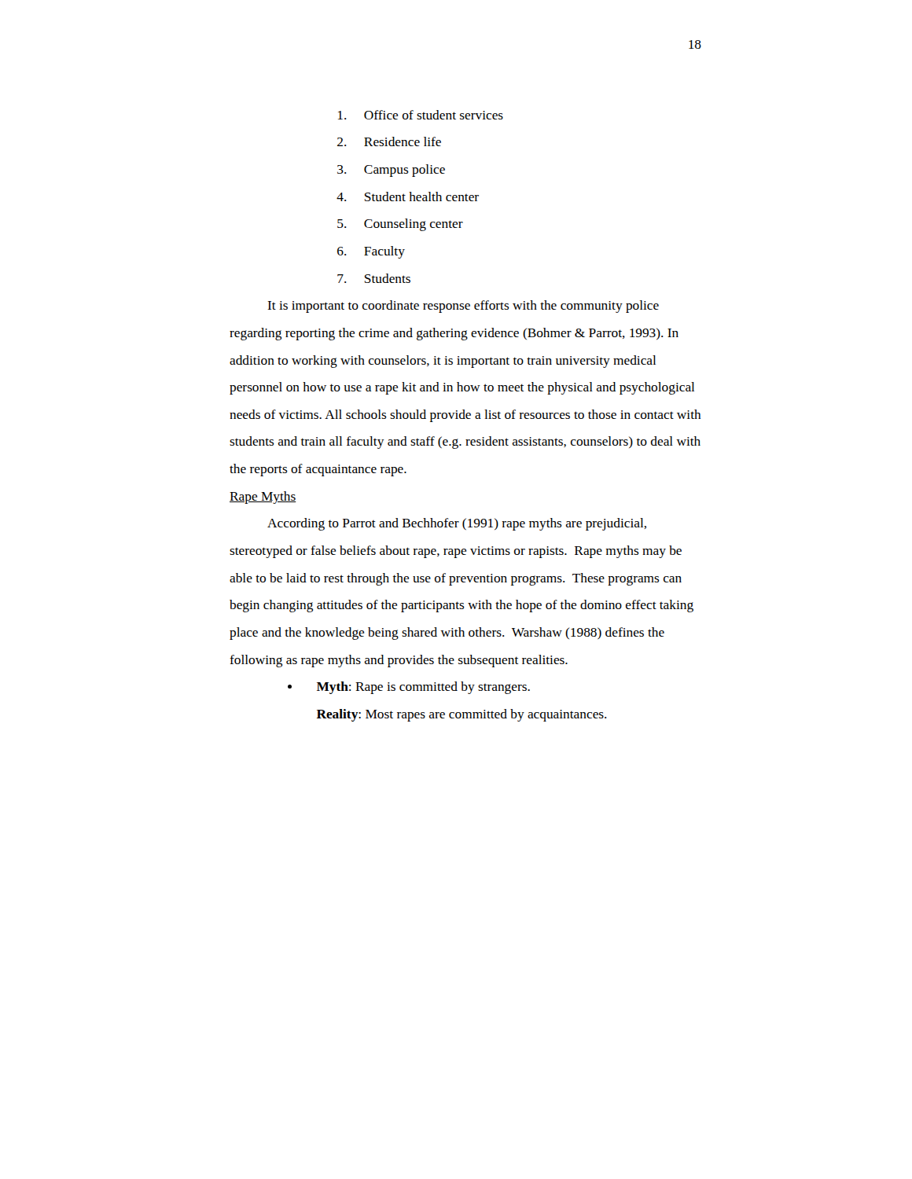18
Office of student services
Residence life
Campus police
Student health center
Counseling center
Faculty
Students
It is important to coordinate response efforts with the community police regarding reporting the crime and gathering evidence (Bohmer & Parrot, 1993). In addition to working with counselors, it is important to train university medical personnel on how to use a rape kit and in how to meet the physical and psychological needs of victims. All schools should provide a list of resources to those in contact with students and train all faculty and staff (e.g. resident assistants, counselors) to deal with the reports of acquaintance rape.
Rape Myths
According to Parrot and Bechhofer (1991) rape myths are prejudicial, stereotyped or false beliefs about rape, rape victims or rapists. Rape myths may be able to be laid to rest through the use of prevention programs. These programs can begin changing attitudes of the participants with the hope of the domino effect taking place and the knowledge being shared with others. Warshaw (1988) defines the following as rape myths and provides the subsequent realities.
Myth: Rape is committed by strangers. Reality: Most rapes are committed by acquaintances.